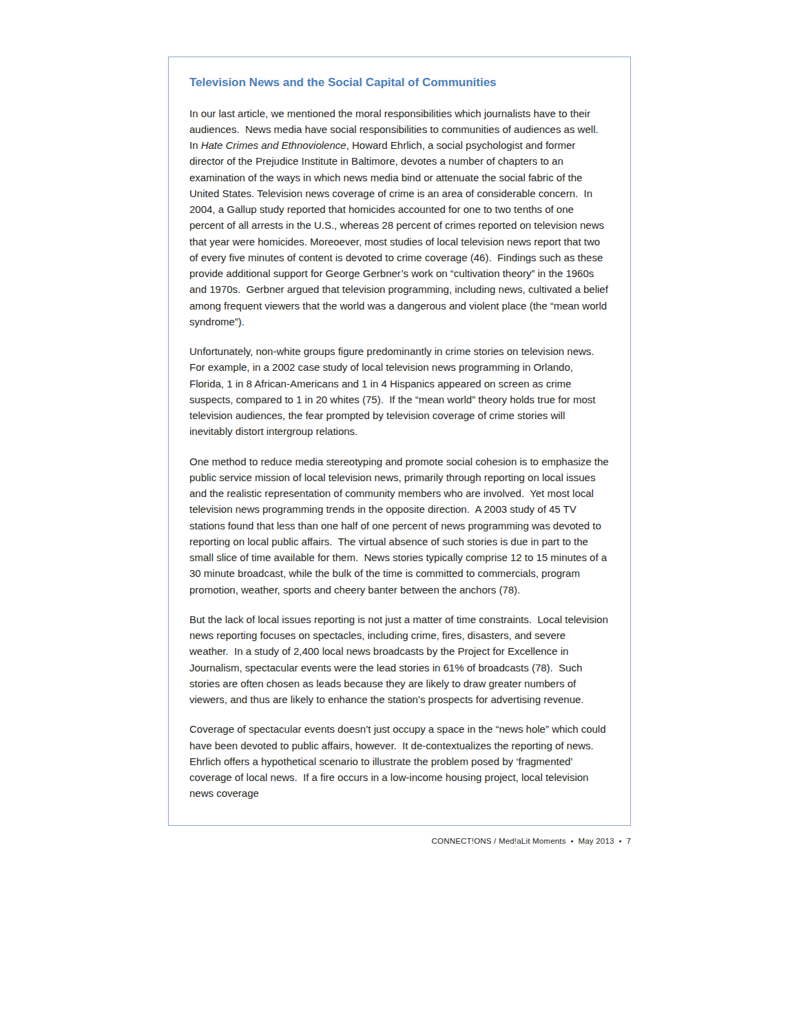Television News and the Social Capital of Communities
In our last article, we mentioned the moral responsibilities which journalists have to their audiences. News media have social responsibilities to communities of audiences as well. In Hate Crimes and Ethnoviolence, Howard Ehrlich, a social psychologist and former director of the Prejudice Institute in Baltimore, devotes a number of chapters to an examination of the ways in which news media bind or attenuate the social fabric of the United States. Television news coverage of crime is an area of considerable concern. In 2004, a Gallup study reported that homicides accounted for one to two tenths of one percent of all arrests in the U.S., whereas 28 percent of crimes reported on television news that year were homicides. Moreoever, most studies of local television news report that two of every five minutes of content is devoted to crime coverage (46). Findings such as these provide additional support for George Gerbner’s work on “cultivation theory” in the 1960s and 1970s. Gerbner argued that television programming, including news, cultivated a belief among frequent viewers that the world was a dangerous and violent place (the “mean world syndrome”).
Unfortunately, non-white groups figure predominantly in crime stories on television news. For example, in a 2002 case study of local television news programming in Orlando, Florida, 1 in 8 African-Americans and 1 in 4 Hispanics appeared on screen as crime suspects, compared to 1 in 20 whites (75). If the “mean world” theory holds true for most television audiences, the fear prompted by television coverage of crime stories will inevitably distort intergroup relations.
One method to reduce media stereotyping and promote social cohesion is to emphasize the public service mission of local television news, primarily through reporting on local issues and the realistic representation of community members who are involved. Yet most local television news programming trends in the opposite direction. A 2003 study of 45 TV stations found that less than one half of one percent of news programming was devoted to reporting on local public affairs. The virtual absence of such stories is due in part to the small slice of time available for them. News stories typically comprise 12 to 15 minutes of a 30 minute broadcast, while the bulk of the time is committed to commercials, program promotion, weather, sports and cheery banter between the anchors (78).
But the lack of local issues reporting is not just a matter of time constraints. Local television news reporting focuses on spectacles, including crime, fires, disasters, and severe weather. In a study of 2,400 local news broadcasts by the Project for Excellence in Journalism, spectacular events were the lead stories in 61% of broadcasts (78). Such stories are often chosen as leads because they are likely to draw greater numbers of viewers, and thus are likely to enhance the station’s prospects for advertising revenue.
Coverage of spectacular events doesn’t just occupy a space in the “news hole” which could have been devoted to public affairs, however. It de-contextualizes the reporting of news. Ehrlich offers a hypothetical scenario to illustrate the problem posed by ‘fragmented’ coverage of local news. If a fire occurs in a low-income housing project, local television news coverage
CONNECT!ONS / Med!aLit Moments • May 2013 • 7